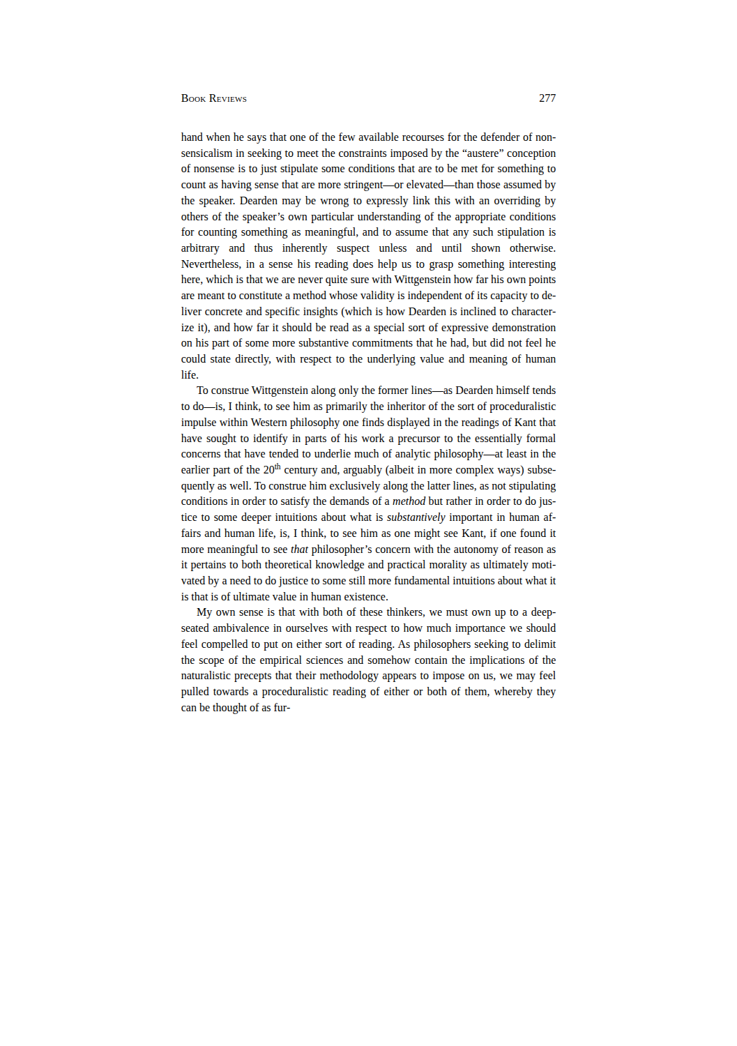Book Reviews 277
hand when he says that one of the few available recourses for the defender of nonsensicalism in seeking to meet the constraints imposed by the “austere” conception of nonsense is to just stipulate some conditions that are to be met for something to count as having sense that are more stringent—or elevated—than those assumed by the speaker. Dearden may be wrong to expressly link this with an overriding by others of the speaker’s own particular understanding of the appropriate conditions for counting something as meaningful, and to assume that any such stipulation is arbitrary and thus inherently suspect unless and until shown otherwise. Nevertheless, in a sense his reading does help us to grasp something interesting here, which is that we are never quite sure with Wittgenstein how far his own points are meant to constitute a method whose validity is independent of its capacity to deliver concrete and specific insights (which is how Dearden is inclined to characterize it), and how far it should be read as a special sort of expressive demonstration on his part of some more substantive commitments that he had, but did not feel he could state directly, with respect to the underlying value and meaning of human life.
To construe Wittgenstein along only the former lines—as Dearden himself tends to do—is, I think, to see him as primarily the inheritor of the sort of proceduralistic impulse within Western philosophy one finds displayed in the readings of Kant that have sought to identify in parts of his work a precursor to the essentially formal concerns that have tended to underlie much of analytic philosophy—at least in the earlier part of the 20th century and, arguably (albeit in more complex ways) subsequently as well. To construe him exclusively along the latter lines, as not stipulating conditions in order to satisfy the demands of a method but rather in order to do justice to some deeper intuitions about what is substantively important in human affairs and human life, is, I think, to see him as one might see Kant, if one found it more meaningful to see that philosopher’s concern with the autonomy of reason as it pertains to both theoretical knowledge and practical morality as ultimately motivated by a need to do justice to some still more fundamental intuitions about what it is that is of ultimate value in human existence.
My own sense is that with both of these thinkers, we must own up to a deep-seated ambivalence in ourselves with respect to how much importance we should feel compelled to put on either sort of reading. As philosophers seeking to delimit the scope of the empirical sciences and somehow contain the implications of the naturalistic precepts that their methodology appears to impose on us, we may feel pulled towards a proceduralistic reading of either or both of them, whereby they can be thought of as fur-